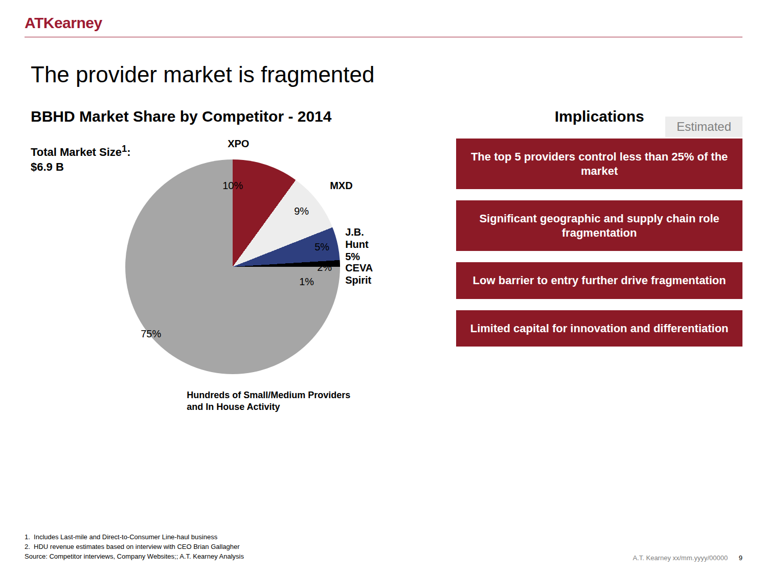AT Kearney
The provider market is fragmented
Estimated
BBHD Market Share by Competitor - 2014
Total Market Size1:
$6.9 B
XPO 10% MXD 9% J.B. Hunt
5% 5% CEVA
Spirit 2% 1% 75% Hundreds of Small/Medium Providers and In House Activity
Implications
The top 5 providers control less than 25% of the market
Significant geographic and supply chain role fragmentation
Low barrier to entry further drive fragmentation
Limited capital for innovation and differentiation
1. Includes Last-mile and Direct-to-Consumer Line-haul business
2. HDU revenue estimates based on interview with CEO Brian Gallagher
Source: Competitor interviews, Company Websites;; A.T. Kearney Analysis
A.T. Kearney xx/mm.yyyy/00000 9